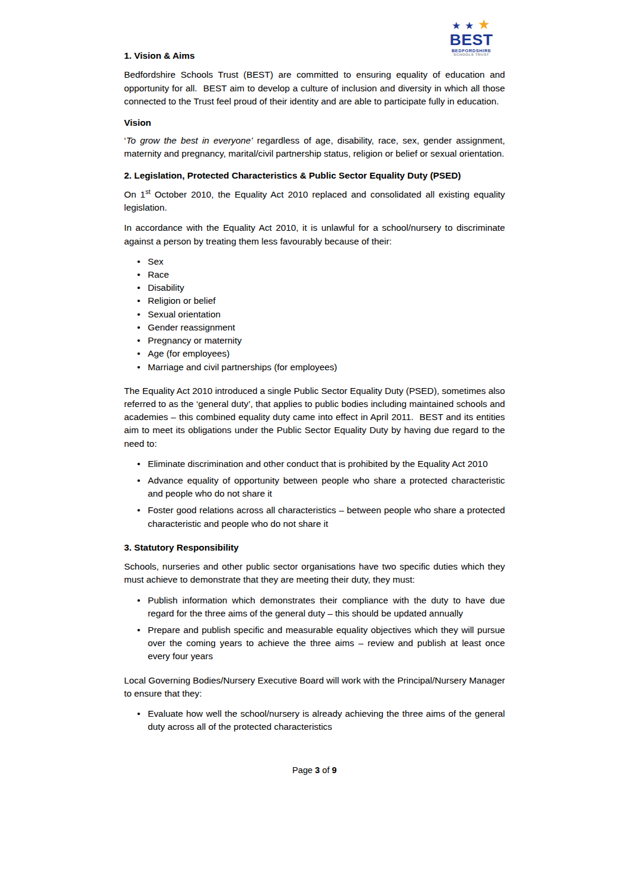★ ★ ★
BEST
BEDFORDSHIRE
SCHOOLS TRUST
1. Vision & Aims
Bedfordshire Schools Trust (BEST) are committed to ensuring equality of education and opportunity for all. BEST aim to develop a culture of inclusion and diversity in which all those connected to the Trust feel proud of their identity and are able to participate fully in education.
Vision
‘To grow the best in everyone’ regardless of age, disability, race, sex, gender assignment, maternity and pregnancy, marital/civil partnership status, religion or belief or sexual orientation.
2. Legislation, Protected Characteristics & Public Sector Equality Duty (PSED)
On 1st October 2010, the Equality Act 2010 replaced and consolidated all existing equality legislation.
In accordance with the Equality Act 2010, it is unlawful for a school/nursery to discriminate against a person by treating them less favourably because of their:
Sex
Race
Disability
Religion or belief
Sexual orientation
Gender reassignment
Pregnancy or maternity
Age (for employees)
Marriage and civil partnerships (for employees)
The Equality Act 2010 introduced a single Public Sector Equality Duty (PSED), sometimes also referred to as the ‘general duty’, that applies to public bodies including maintained schools and academies – this combined equality duty came into effect in April 2011. BEST and its entities aim to meet its obligations under the Public Sector Equality Duty by having due regard to the need to:
Eliminate discrimination and other conduct that is prohibited by the Equality Act 2010
Advance equality of opportunity between people who share a protected characteristic and people who do not share it
Foster good relations across all characteristics – between people who share a protected characteristic and people who do not share it
3. Statutory Responsibility
Schools, nurseries and other public sector organisations have two specific duties which they must achieve to demonstrate that they are meeting their duty, they must:
Publish information which demonstrates their compliance with the duty to have due regard for the three aims of the general duty – this should be updated annually
Prepare and publish specific and measurable equality objectives which they will pursue over the coming years to achieve the three aims – review and publish at least once every four years
Local Governing Bodies/Nursery Executive Board will work with the Principal/Nursery Manager to ensure that they:
Evaluate how well the school/nursery is already achieving the three aims of the general duty across all of the protected characteristics
Page 3 of 9